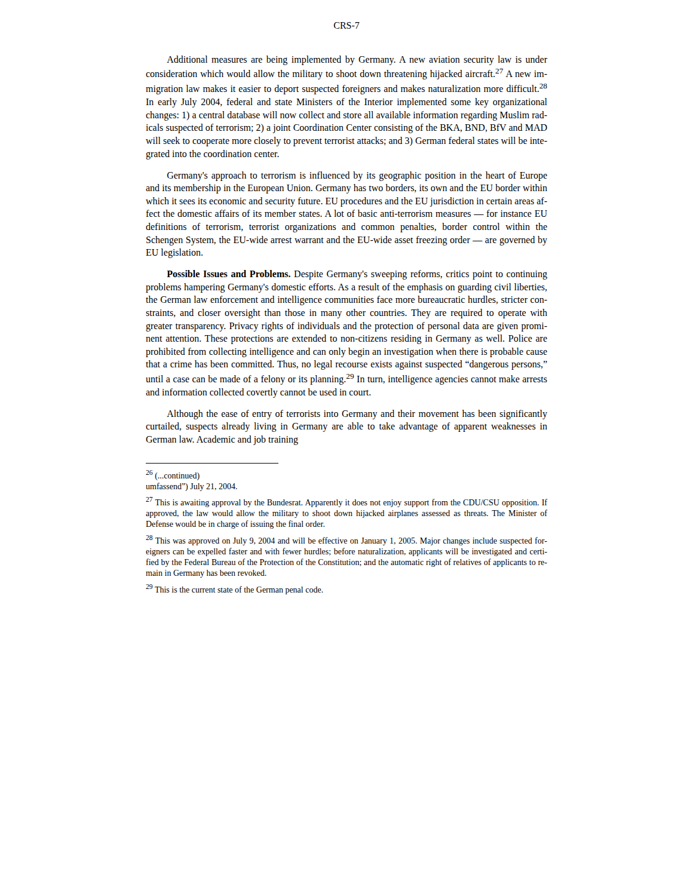CRS-7
Additional measures are being implemented by Germany. A new aviation security law is under consideration which would allow the military to shoot down threatening hijacked aircraft.27 A new immigration law makes it easier to deport suspected foreigners and makes naturalization more difficult.28 In early July 2004, federal and state Ministers of the Interior implemented some key organizational changes: 1) a central database will now collect and store all available information regarding Muslim radicals suspected of terrorism; 2) a joint Coordination Center consisting of the BKA, BND, BfV and MAD will seek to cooperate more closely to prevent terrorist attacks; and 3) German federal states will be integrated into the coordination center.
Germany's approach to terrorism is influenced by its geographic position in the heart of Europe and its membership in the European Union. Germany has two borders, its own and the EU border within which it sees its economic and security future. EU procedures and the EU jurisdiction in certain areas affect the domestic affairs of its member states. A lot of basic anti-terrorism measures — for instance EU definitions of terrorism, terrorist organizations and common penalties, border control within the Schengen System, the EU-wide arrest warrant and the EU-wide asset freezing order — are governed by EU legislation.
Possible Issues and Problems. Despite Germany's sweeping reforms, critics point to continuing problems hampering Germany's domestic efforts. As a result of the emphasis on guarding civil liberties, the German law enforcement and intelligence communities face more bureaucratic hurdles, stricter constraints, and closer oversight than those in many other countries. They are required to operate with greater transparency. Privacy rights of individuals and the protection of personal data are given prominent attention. These protections are extended to non-citizens residing in Germany as well. Police are prohibited from collecting intelligence and can only begin an investigation when there is probable cause that a crime has been committed. Thus, no legal recourse exists against suspected “dangerous persons,” until a case can be made of a felony or its planning.29 In turn, intelligence agencies cannot make arrests and information collected covertly cannot be used in court.
Although the ease of entry of terrorists into Germany and their movement has been significantly curtailed, suspects already living in Germany are able to take advantage of apparent weaknesses in German law. Academic and job training
26 (...continued)
umfassend”) July 21, 2004.
27 This is awaiting approval by the Bundesrat. Apparently it does not enjoy support from the CDU/CSU opposition. If approved, the law would allow the military to shoot down hijacked airplanes assessed as threats. The Minister of Defense would be in charge of issuing the final order.
28 This was approved on July 9, 2004 and will be effective on January 1, 2005. Major changes include suspected foreigners can be expelled faster and with fewer hurdles; before naturalization, applicants will be investigated and certified by the Federal Bureau of the Protection of the Constitution; and the automatic right of relatives of applicants to remain in Germany has been revoked.
29 This is the current state of the German penal code.